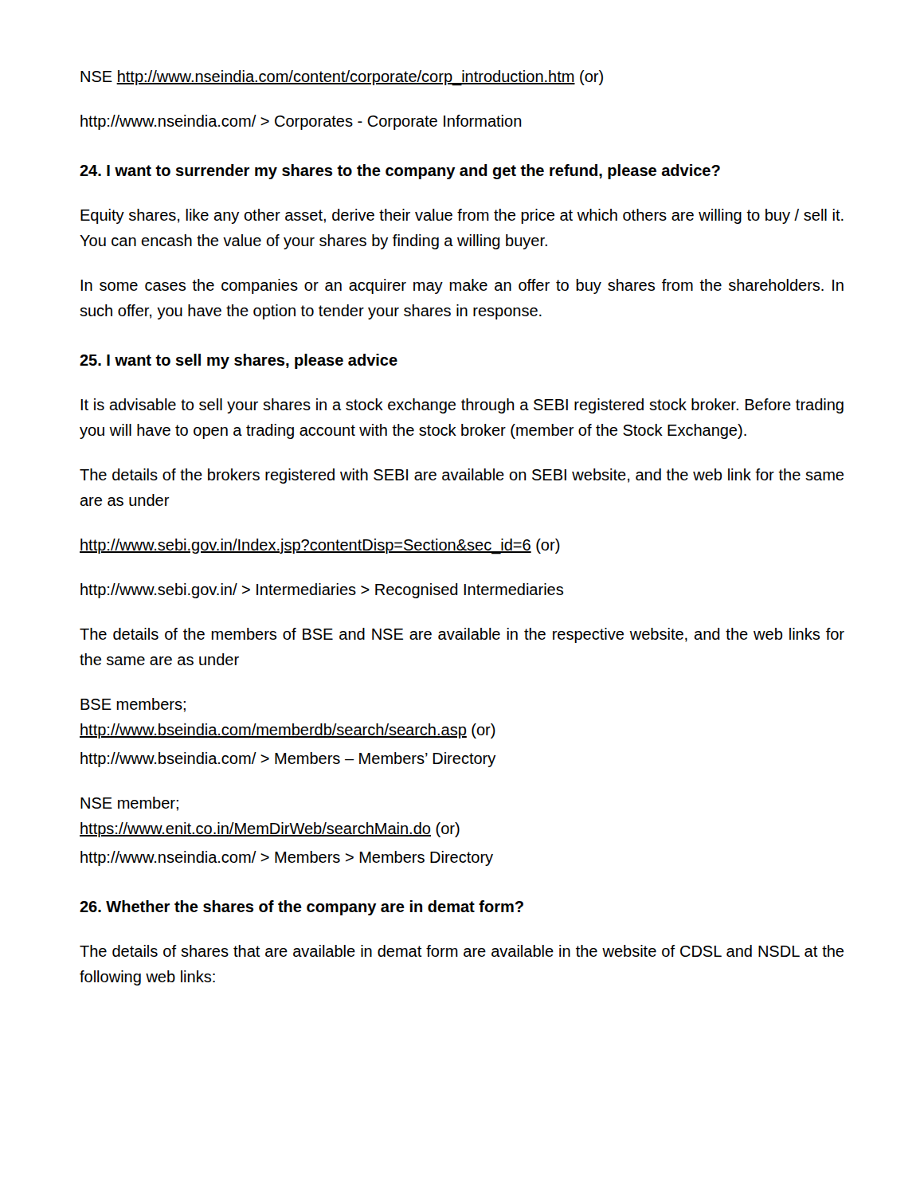NSE http://www.nseindia.com/content/corporate/corp_introduction.htm (or)
http://www.nseindia.com/ > Corporates - Corporate Information
24. I want to surrender my shares to the company and get the refund, please advice?
Equity shares, like any other asset, derive their value from the price at which others are willing to buy / sell it. You can encash the value of your shares by finding a willing buyer.
In some cases the companies or an acquirer may make an offer to buy shares from the shareholders. In such offer, you have the option to tender your shares in response.
25. I want to sell my shares, please advice
It is advisable to sell your shares in a stock exchange through a SEBI registered stock broker. Before trading you will have to open a trading account with the stock broker (member of the Stock Exchange).
The details of the brokers registered with SEBI are available on SEBI website, and the web link for the same are as under
http://www.sebi.gov.in/Index.jsp?contentDisp=Section&sec_id=6 (or)
http://www.sebi.gov.in/ > Intermediaries > Recognised Intermediaries
The details of the members of BSE and NSE are available in the respective website, and the web links for the same are as under
BSE members;
http://www.bseindia.com/memberdb/search/search.asp (or)
http://www.bseindia.com/ > Members – Members’ Directory
NSE member;
https://www.enit.co.in/MemDirWeb/searchMain.do (or)
http://www.nseindia.com/ > Members > Members Directory
26. Whether the shares of the company are in demat form?
The details of shares that are available in demat form are available in the website of CDSL and NSDL at the following web links: